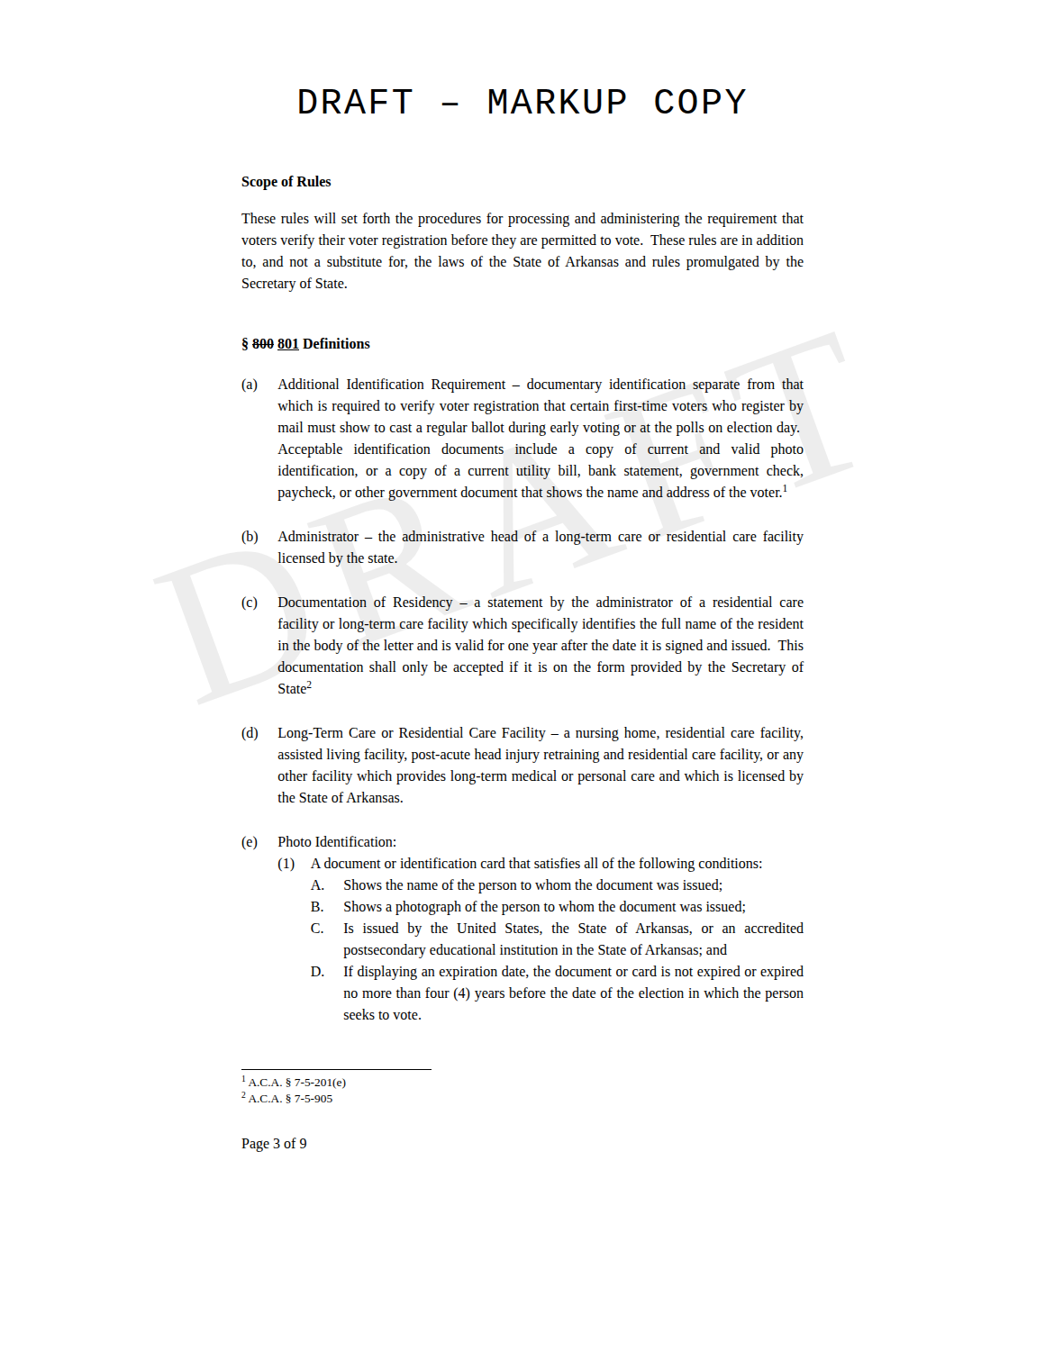DRAFT
DRAFT – MARKUP COPY
Scope of Rules
These rules will set forth the procedures for processing and administering the requirement that voters verify their voter registration before they are permitted to vote. These rules are in addition to, and not a substitute for, the laws of the State of Arkansas and rules promulgated by the Secretary of State.
§ 800 801 Definitions
(a) Additional Identification Requirement – documentary identification separate from that which is required to verify voter registration that certain first-time voters who register by mail must show to cast a regular ballot during early voting or at the polls on election day. Acceptable identification documents include a copy of current and valid photo identification, or a copy of a current utility bill, bank statement, government check, paycheck, or other government document that shows the name and address of the voter.1
(b) Administrator – the administrative head of a long-term care or residential care facility licensed by the state.
(c) Documentation of Residency – a statement by the administrator of a residential care facility or long-term care facility which specifically identifies the full name of the resident in the body of the letter and is valid for one year after the date it is signed and issued. This documentation shall only be accepted if it is on the form provided by the Secretary of State2
(d) Long-Term Care or Residential Care Facility – a nursing home, residential care facility, assisted living facility, post-acute head injury retraining and residential care facility, or any other facility which provides long-term medical or personal care and which is licensed by the State of Arkansas.
(e) Photo Identification:
(1) A document or identification card that satisfies all of the following conditions:
A. Shows the name of the person to whom the document was issued;
B. Shows a photograph of the person to whom the document was issued;
C. Is issued by the United States, the State of Arkansas, or an accredited postsecondary educational institution in the State of Arkansas; and
D. If displaying an expiration date, the document or card is not expired or expired no more than four (4) years before the date of the election in which the person seeks to vote.
1 A.C.A. § 7-5-201(e)
2 A.C.A. § 7-5-905
Page 3 of 9